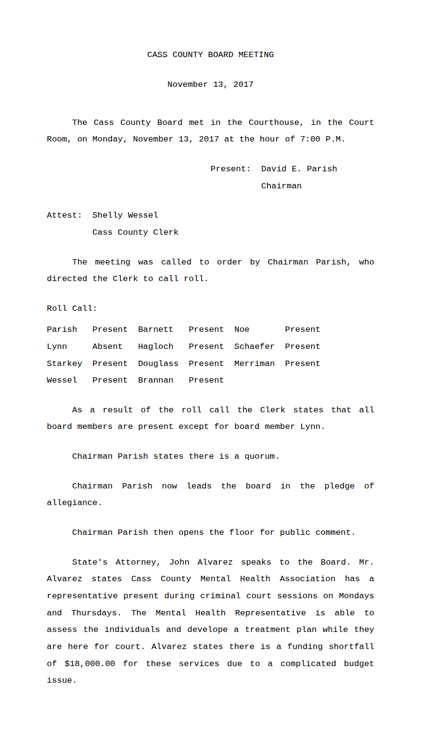CASS COUNTY BOARD MEETING
November 13, 2017
The Cass County Board met in the Courthouse, in the Court Room, on Monday, November 13, 2017 at the hour of 7:00 P.M.
Present: David E. Parish
Chairman
Attest: Shelly Wessel
Cass County Clerk
The meeting was called to order by Chairman Parish, who directed the Clerk to call roll.
Roll Call:
| Parish | Present | Barnett | Present | Noe | Present |
| Lynn | Absent | Hagloch | Present | Schaefer | Present |
| Starkey | Present | Douglass | Present | Merriman | Present |
| Wessel | Present | Brannan | Present | | |
As a result of the roll call the Clerk states that all board members are present except for board member Lynn.
Chairman Parish states there is a quorum.
Chairman Parish now leads the board in the pledge of allegiance.
Chairman Parish then opens the floor for public comment.
State's Attorney, John Alvarez speaks to the Board. Mr. Alvarez states Cass County Mental Health Association has a representative present during criminal court sessions on Mondays and Thursdays. The Mental Health Representative is able to assess the individuals and develope a treatment plan while they are here for court. Alvarez states there is a funding shortfall of $18,000.00 for these services due to a complicated budget issue.